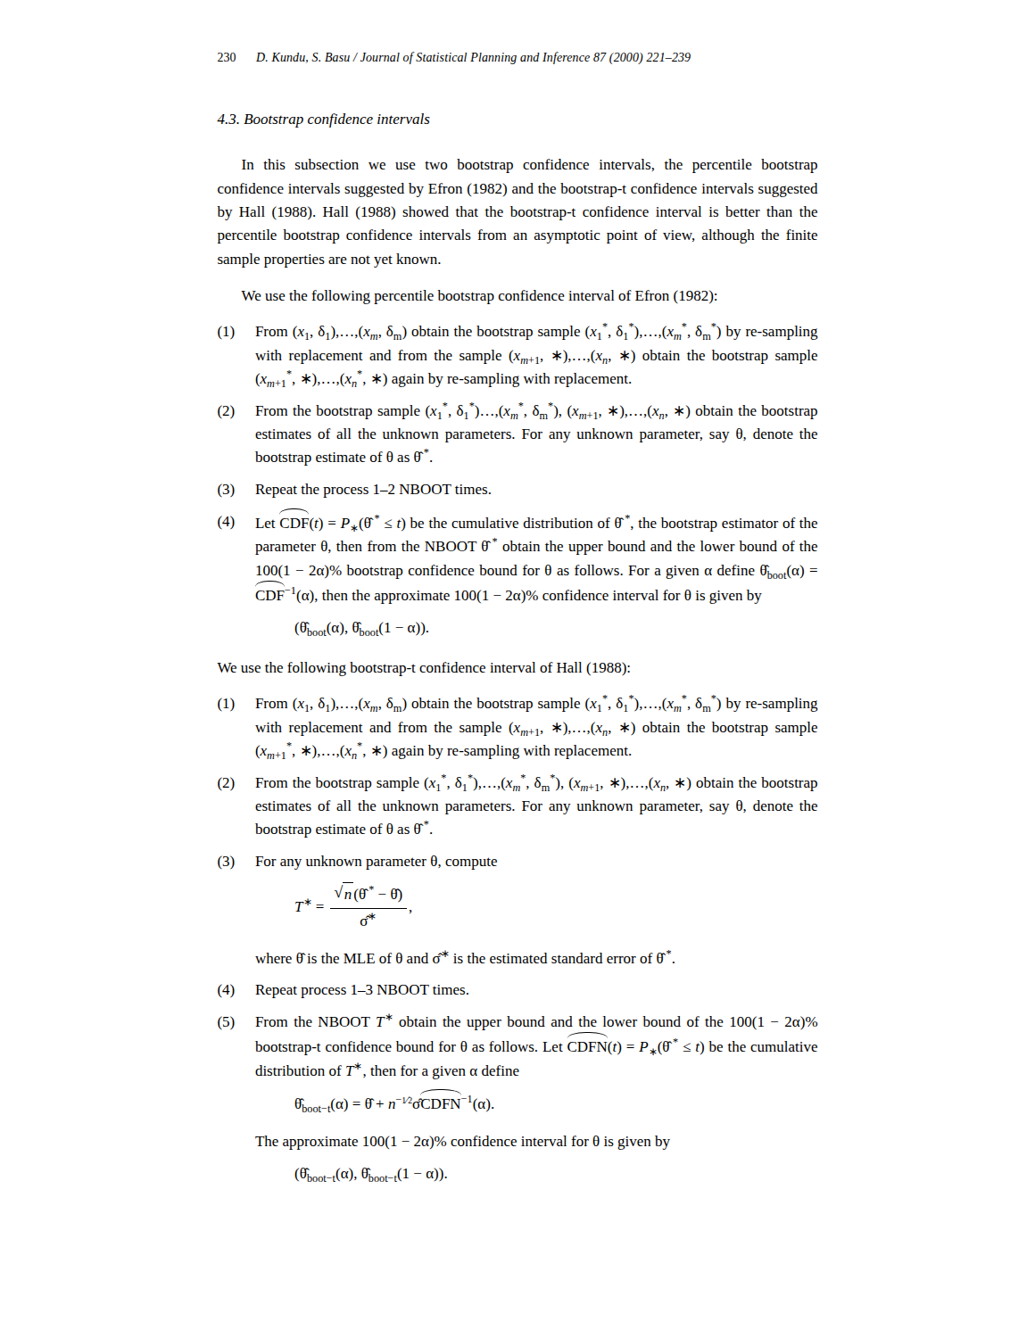230 D. Kundu, S. Basu / Journal of Statistical Planning and Inference 87 (2000) 221–239
4.3. Bootstrap confidence intervals
In this subsection we use two bootstrap confidence intervals, the percentile bootstrap confidence intervals suggested by Efron (1982) and the bootstrap-t confidence intervals suggested by Hall (1988). Hall (1988) showed that the bootstrap-t confidence interval is better than the percentile bootstrap confidence intervals from an asymptotic point of view, although the finite sample properties are not yet known.
We use the following percentile bootstrap confidence interval of Efron (1982):
(1) From (x1, δ1),…,(xm, δm) obtain the bootstrap sample (x1*, δ1*),…,(xm*, δm*) by re-sampling with replacement and from the sample (xm+1, ∗),…,(xn, ∗) obtain the bootstrap sample (xm+1*, ∗),…,(xn*, ∗) again by re-sampling with replacement.
(2) From the bootstrap sample (x1*, δ1*)…,(xm*, δm*), (xm+1, ∗),…,(xn, ∗) obtain the bootstrap estimates of all the unknown parameters. For any unknown parameter, say θ, denote the bootstrap estimate of θ as θ̂ *.
(3) Repeat the process 1–2 NBOOT times.
(4) Let CDF(t) = P∗(θ̂ * ≤ t) be the cumulative distribution of θ̂ *, the bootstrap estimator of the parameter θ, then from the NBOOT θ̂ * obtain the upper bound and the lower bound of the 100(1 − 2α)% bootstrap confidence bound for θ as follows. For a given α define θ̂boot(α) = CDF−1(α), then the approximate 100(1 − 2α)% confidence interval for θ is given by
(θ̂boot(α), θ̂boot(1 − α)).
We use the following bootstrap-t confidence interval of Hall (1988):
(1) From (x1, δ1),…,(xm, δm) obtain the bootstrap sample (x1*, δ1*),…,(xm*, δm*) by re-sampling with replacement and from the sample (xm+1, ∗),…,(xn, ∗) obtain the bootstrap sample (xm+1*, ∗),…,(xn*, ∗) again by re-sampling with replacement.
(2) From the bootstrap sample (x1*, δ1*),…,(xm*, δm*), (xm+1, ∗),…,(xn, ∗) obtain the bootstrap estimates of all the unknown parameters. For any unknown parameter, say θ, denote the bootstrap estimate of θ as θ̂ *.
(3) For any unknown parameter θ, compute
T∗ = n(θ̂ * − θ̂) σ̂∗,
where θ̂ is the MLE of θ and σ̂∗ is the estimated standard error of θ̂ *.
(4) Repeat process 1–3 NBOOT times.
(5) From the NBOOT T∗ obtain the upper bound and the lower bound of the 100(1 − 2α)% bootstrap-t confidence bound for θ as follows. Let CDFN(t) = P∗(θ̂ * ≤ t) be the cumulative distribution of T∗, then for a given α define
θ̂boot−t(α) = θ̂ + n−1⁄2σ̂ CDFN−1(α).
The approximate 100(1 − 2α)% confidence interval for θ is given by
(θ̂boot−t(α), θ̂boot−t(1 − α)).